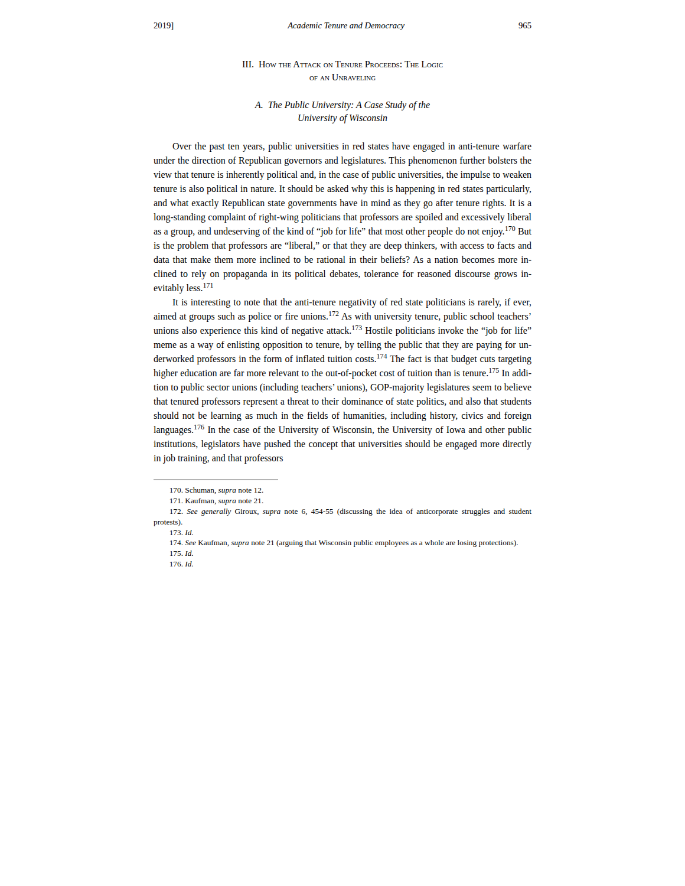2019] Academic Tenure and Democracy 965
III. How the Attack on Tenure Proceeds: The Logic
of an Unraveling
A. The Public University: A Case Study of the
University of Wisconsin
Over the past ten years, public universities in red states have engaged in anti-tenure warfare under the direction of Republican governors and legislatures. This phenomenon further bolsters the view that tenure is inherently political and, in the case of public universities, the impulse to weaken tenure is also political in nature. It should be asked why this is happening in red states particularly, and what exactly Republican state governments have in mind as they go after tenure rights. It is a long-standing complaint of right-wing politicians that professors are spoiled and excessively liberal as a group, and undeserving of the kind of “job for life” that most other people do not enjoy.170 But is the problem that professors are “liberal,” or that they are deep thinkers, with access to facts and data that make them more inclined to be rational in their beliefs? As a nation becomes more inclined to rely on propaganda in its political debates, tolerance for reasoned discourse grows inevitably less.171
It is interesting to note that the anti-tenure negativity of red state politicians is rarely, if ever, aimed at groups such as police or fire unions.172 As with university tenure, public school teachers’ unions also experience this kind of negative attack.173 Hostile politicians invoke the “job for life” meme as a way of enlisting opposition to tenure, by telling the public that they are paying for underworked professors in the form of inflated tuition costs.174 The fact is that budget cuts targeting higher education are far more relevant to the out-of-pocket cost of tuition than is tenure.175 In addition to public sector unions (including teachers’ unions), GOP-majority legislatures seem to believe that tenured professors represent a threat to their dominance of state politics, and also that students should not be learning as much in the fields of humanities, including history, civics and foreign languages.176 In the case of the University of Wisconsin, the University of Iowa and other public institutions, legislators have pushed the concept that universities should be engaged more directly in job training, and that professors
170. Schuman, supra note 12.
171. Kaufman, supra note 21.
172. See generally Giroux, supra note 6, 454-55 (discussing the idea of anticorporate struggles and student protests).
173. Id.
174. See Kaufman, supra note 21 (arguing that Wisconsin public employees as a whole are losing protections).
175. Id.
176. Id.